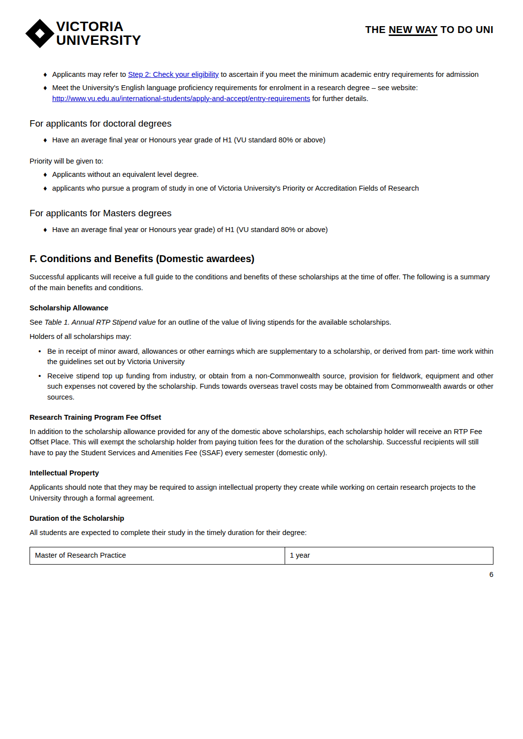VICTORIA
UNIVERSITY
THE NEW WAY TO DO UNI
Applicants may refer to Step 2: Check your eligibility to ascertain if you meet the minimum academic entry requirements for admission
Meet the University's English language proficiency requirements for enrolment in a research degree – see website: http://www.vu.edu.au/international-students/apply-and-accept/entry-requirements for further details.
For applicants for doctoral degrees
Have an average final year or Honours year grade of H1 (VU standard 80% or above)
Priority will be given to:
Applicants without an equivalent level degree.
applicants who pursue a program of study in one of Victoria University's Priority or Accreditation Fields of Research
For applicants for Masters degrees
Have an average final year or Honours year grade) of H1 (VU standard 80% or above)
F. Conditions and Benefits (Domestic awardees)
Successful applicants will receive a full guide to the conditions and benefits of these scholarships at the time of offer. The following is a summary of the main benefits and conditions.
Scholarship Allowance
See Table 1. Annual RTP Stipend value for an outline of the value of living stipends for the available scholarships.
Holders of all scholarships may:
Be in receipt of minor award, allowances or other earnings which are supplementary to a scholarship, or derived from part- time work within the guidelines set out by Victoria University
Receive stipend top up funding from industry, or obtain from a non-Commonwealth source, provision for fieldwork, equipment and other such expenses not covered by the scholarship. Funds towards overseas travel costs may be obtained from Commonwealth awards or other sources.
Research Training Program Fee Offset
In addition to the scholarship allowance provided for any of the domestic above scholarships, each scholarship holder will receive an RTP Fee Offset Place. This will exempt the scholarship holder from paying tuition fees for the duration of the scholarship. Successful recipients will still have to pay the Student Services and Amenities Fee (SSAF) every semester (domestic only).
Intellectual Property
Applicants should note that they may be required to assign intellectual property they create while working on certain research projects to the University through a formal agreement.
Duration of the Scholarship
All students are expected to complete their study in the timely duration for their degree:
| Master of Research Practice | 1 year |
6